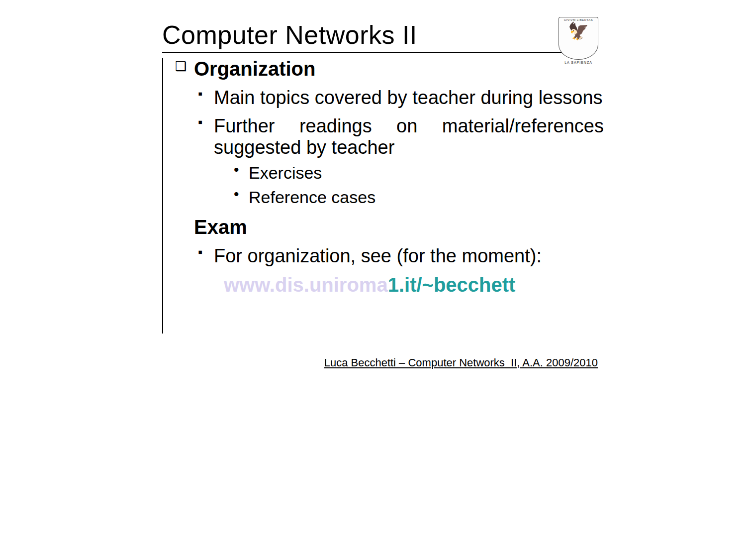CIVIVM LIBERTAS
🦅
LA SAPIENZA
Computer Networks II
Organization
Main topics covered by teacher during lessons
Further readings on material/references suggested by teacher
Exercises
Reference cases
Exam
For organization, see (for the moment):
www.dis.uniroma 1.it/~becchett
Luca Becchetti – Computer Networks II, A.A. 2009/2010